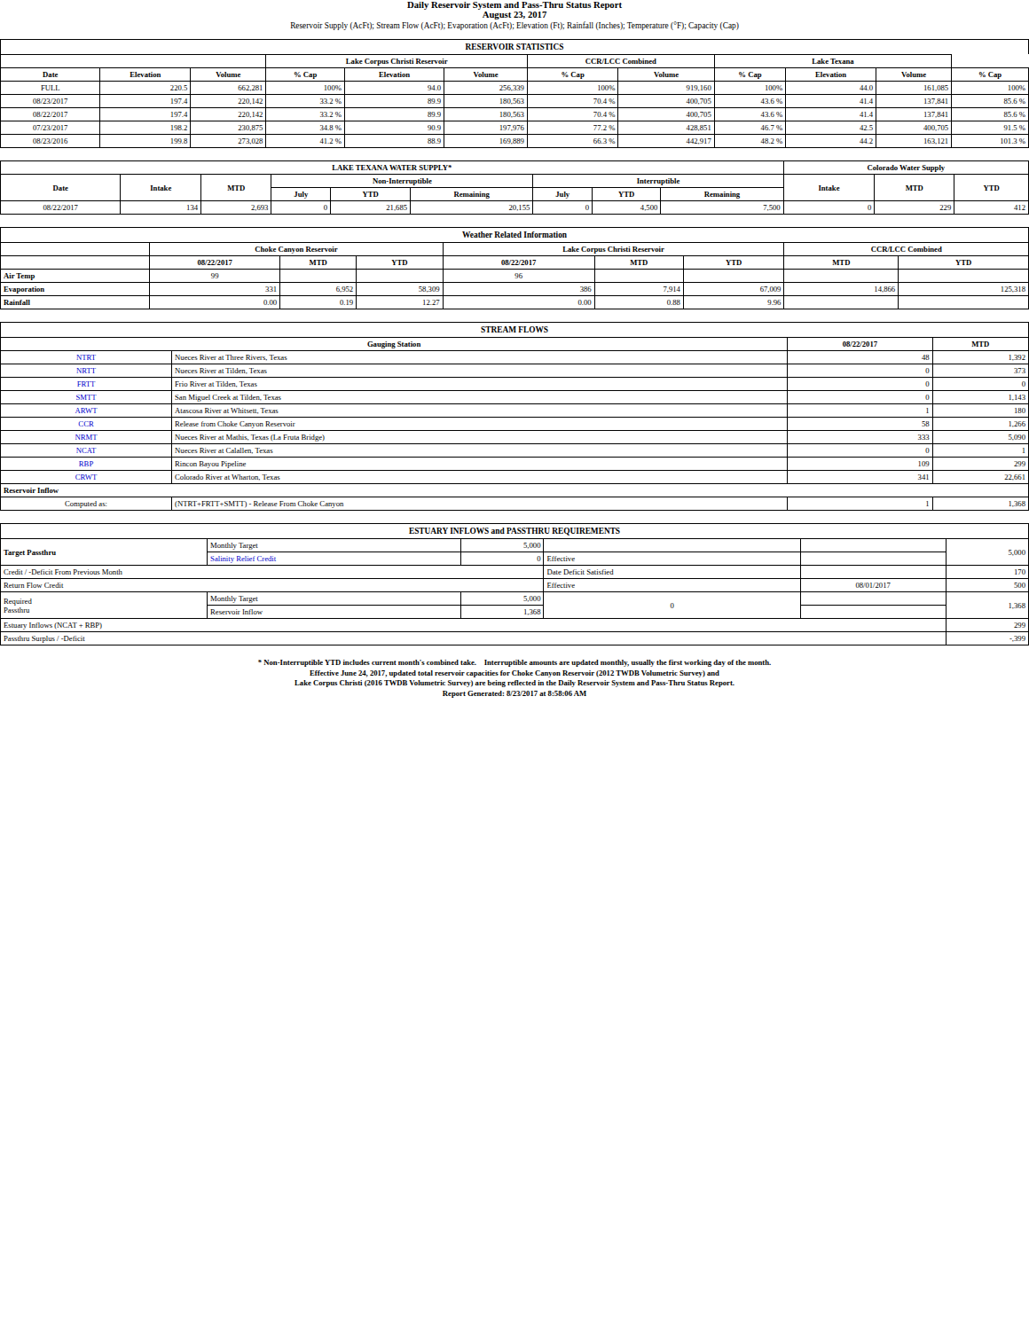Daily Reservoir System and Pass-Thru Status Report
August 23, 2017
Reservoir Supply (AcFt); Stream Flow (AcFt); Evaporation (AcFt); Elevation (Ft); Rainfall (Inches); Temperature (°F); Capacity (Cap)
RESERVOIR STATISTICS
| | Lake Corpus Christi Reservoir | CCR/LCC Combined | Lake Texana |
| --- | --- | --- | --- |
| Date | Elevation | Volume | % Cap | Elevation | Volume | % Cap | Volume | % Cap | Elevation | Volume | % Cap |
| FULL | 220.5 | 662,281 | 100% | 94.0 | 256,339 | 100% | 919,160 | 100% | 44.0 | 161,085 | 100% |
| 08/23/2017 | 197.4 | 220,142 | 33.2 % | 89.9 | 180,563 | 70.4 % | 400,705 | 43.6 % | 41.4 | 137,841 | 85.6 % |
| 08/22/2017 | 197.4 | 220,142 | 33.2 % | 89.9 | 180,563 | 70.4 % | 400,705 | 43.6 % | 41.4 | 137,841 | 85.6 % |
| 07/23/2017 | 198.2 | 230,875 | 34.8 % | 90.9 | 197,976 | 77.2 % | 428,851 | 46.7 % | 42.5 | 400,705 | 91.5 % |
| 08/23/2016 | 199.8 | 273,028 | 41.2 % | 88.9 | 169,889 | 66.3 % | 442,917 | 48.2 % | 44.2 | 163,121 | 101.3 % |
| LAKE TEXANA WATER SUPPLY* | Colorado Water Supply |
| --- | --- |
| Date | Intake | MTD | Non-Interruptible | Interruptible | Intake | MTD | YTD |
| July | YTD | Remaining | July | YTD | Remaining |
| 08/22/2017 | 134 | 2,693 | 0 | 21,685 | 20,155 | 0 | 4,500 | 7,500 | 0 | 229 | 412 |
Weather Related Information
| | Choke Canyon Reservoir | Lake Corpus Christi Reservoir | CCR/LCC Combined |
| --- | --- | --- | --- |
| | 08/22/2017 | MTD | YTD | 08/22/2017 | MTD | YTD | MTD | YTD |
| Air Temp | 99 | | | 96 | | | | |
| Evaporation | 331 | 6,952 | 58,309 | 386 | 7,914 | 67,009 | 14,866 | 125,318 |
| Rainfall | 0.00 | 0.19 | 12.27 | 0.00 | 0.88 | 9.96 | | |
STREAM FLOWS
| Gauging Station | 08/22/2017 | MTD |
| --- | --- | --- |
| NTRT | Nueces River at Three Rivers, Texas | 48 | 1,392 |
| NRTT | Nueces River at Tilden, Texas | 0 | 373 |
| FRTT | Frio River at Tilden, Texas | 0 | 0 |
| SMTT | San Miguel Creek at Tilden, Texas | 0 | 1,143 |
| ARWT | Atascosa River at Whitsett, Texas | 1 | 180 |
| CCR | Release from Choke Canyon Reservoir | 58 | 1,266 |
| NRMT | Nueces River at Mathis, Texas (La Fruta Bridge) | 333 | 5,090 |
| NCAT | Nueces River at Calallen, Texas | 0 | 1 |
| RBP | Rincon Bayou Pipeline | 109 | 299 |
| CRWT | Colorado River at Wharton, Texas | 341 | 22,661 |
| Reservoir Inflow |
| Computed as: | (NTRT+FRTT+SMTT) - Release From Choke Canyon | 1 | 1,368 |
ESTUARY INFLOWS and PASSTHRU REQUIREMENTS
| Target Passthru | Monthly Target | 5,000 | | | 5,000 |
| Salinity Relief Credit | 0 | Effective | |
| Credit / -Deficit From Previous Month | Date Deficit Satisfied | | 170 |
| Return Flow Credit | Effective | 08/01/2017 | 500 |
| Required Passthru | Monthly Target | 5,000 | 0 | | 1,368 |
| Reservoir Inflow | 1,368 | |
| Estuary Inflows (NCAT + RBP) | 299 |
| Passthru Surplus / -Deficit | -,399 |
* Non-Interruptible YTD includes current month's combined take. Interruptible amounts are updated monthly, usually the first working day of the month.
Effective June 24, 2017, updated total reservoir capacities for Choke Canyon Reservoir (2012 TWDB Volumetric Survey) and
Lake Corpus Christi (2016 TWDB Volumetric Survey) are being reflected in the Daily Reservoir System and Pass-Thru Status Report.
Report Generated: 8/23/2017 at 8:58:06 AM